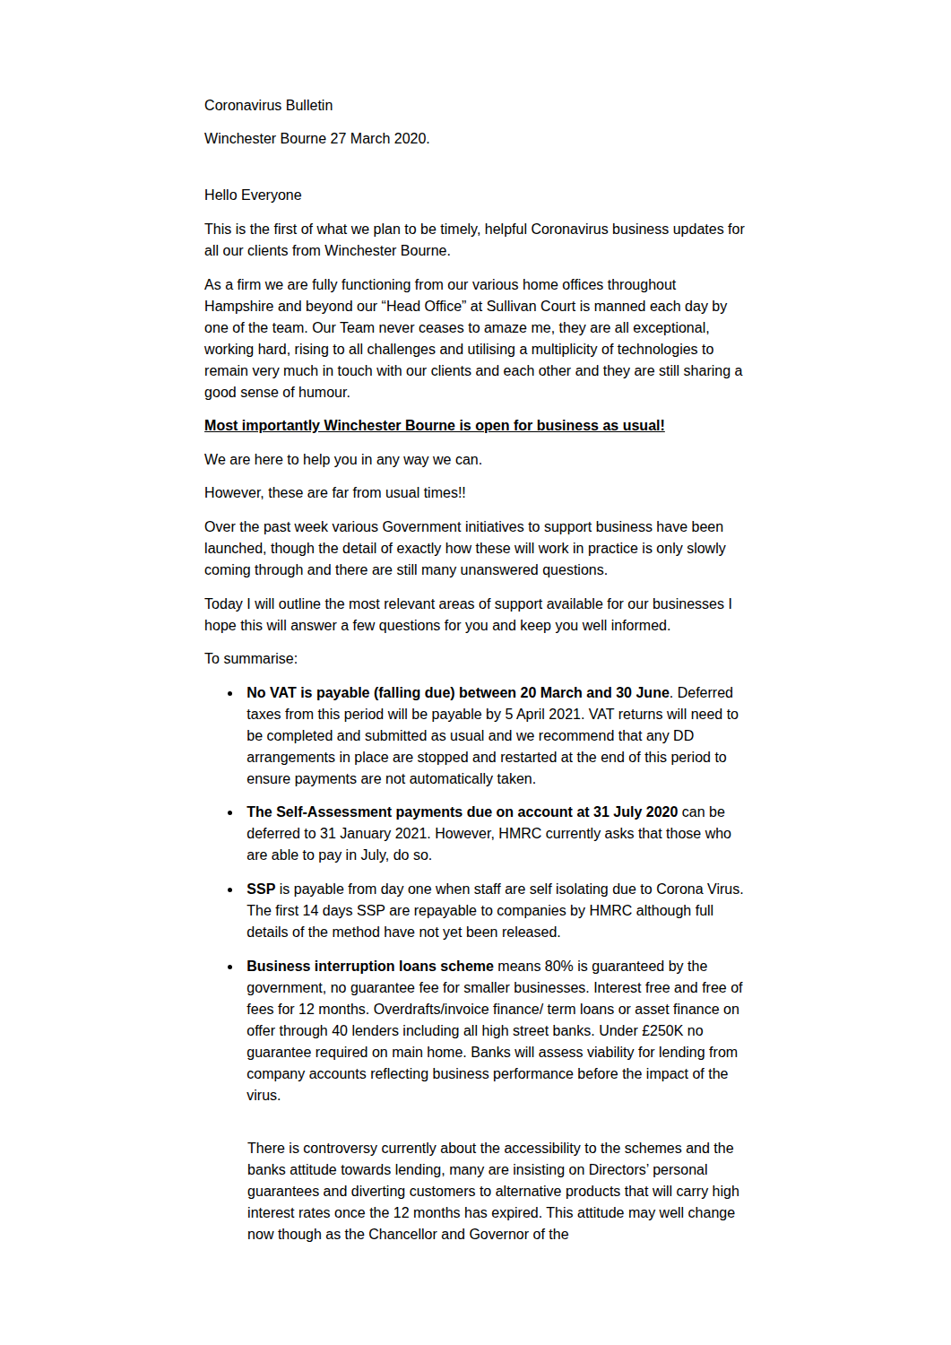Coronavirus Bulletin
Winchester Bourne 27 March 2020.
Hello Everyone
This is the first of what we plan to be timely, helpful Coronavirus business updates for all our clients from Winchester Bourne.
As a firm we are fully functioning from our various home offices throughout Hampshire and beyond our “Head Office” at Sullivan Court is manned each day by one of the team. Our Team never ceases to amaze me, they are all exceptional, working hard, rising to all challenges and utilising a multiplicity of technologies to remain very much in touch with our clients and each other and they are still sharing a good sense of humour.
Most importantly Winchester Bourne is open for business as usual!
We are here to help you in any way we can.
However, these are far from usual times!!
Over the past week various Government initiatives to support business have been launched, though the detail of exactly how these will work in practice is only slowly coming through and there are still many unanswered questions.
Today I will outline the most relevant areas of support available for our businesses I hope this will answer a few questions for you and keep you well informed.
To summarise:
No VAT is payable (falling due) between 20 March and 30 June. Deferred taxes from this period will be payable by 5 April 2021. VAT returns will need to be completed and submitted as usual and we recommend that any DD arrangements in place are stopped and restarted at the end of this period to ensure payments are not automatically taken.
The Self-Assessment payments due on account at 31 July 2020 can be deferred to 31 January 2021. However, HMRC currently asks that those who are able to pay in July, do so.
SSP is payable from day one when staff are self isolating due to Corona Virus. The first 14 days SSP are repayable to companies by HMRC although full details of the method have not yet been released.
Business interruption loans scheme means 80% is guaranteed by the government, no guarantee fee for smaller businesses. Interest free and free of fees for 12 months. Overdrafts/invoice finance/ term loans or asset finance on offer through 40 lenders including all high street banks. Under £250K no guarantee required on main home. Banks will assess viability for lending from company accounts reflecting business performance before the impact of the virus.
There is controversy currently about the accessibility to the schemes and the banks attitude towards lending, many are insisting on Directors’ personal guarantees and diverting customers to alternative products that will carry high interest rates once the 12 months has expired. This attitude may well change now though as the Chancellor and Governor of the